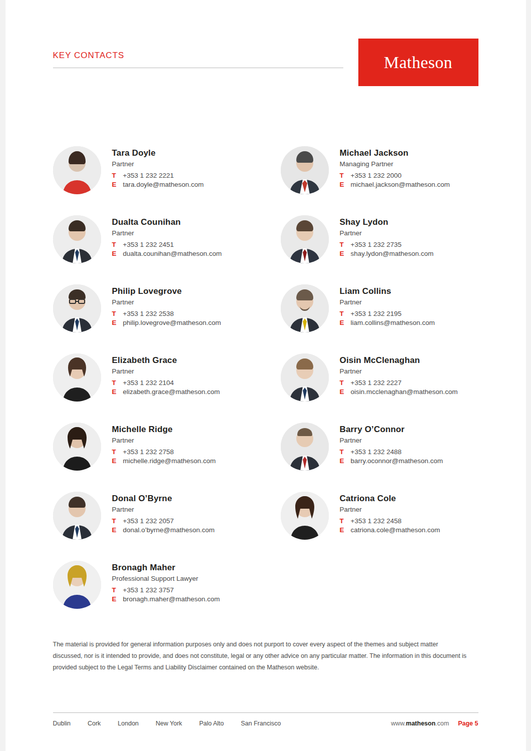KEY CONTACTS
Matheson
Tara Doyle
Partner
T+353 1 232 2221
Etara.doyle@matheson.com
Michael Jackson
Managing Partner
T+353 1 232 2000
Emichael.jackson@matheson.com
Dualta Counihan
Partner
T+353 1 232 2451
Edualta.counihan@matheson.com
Shay Lydon
Partner
T+353 1 232 2735
Eshay.lydon@matheson.com
Philip Lovegrove
Partner
T+353 1 232 2538
Ephilip.lovegrove@matheson.com
Liam Collins
Partner
T+353 1 232 2195
Eliam.collins@matheson.com
Elizabeth Grace
Partner
T+353 1 232 2104
Eelizabeth.grace@matheson.com
Oisin McClenaghan
Partner
T+353 1 232 2227
Eoisin.mcclenaghan@matheson.com
Michelle Ridge
Partner
T+353 1 232 2758
Emichelle.ridge@matheson.com
Barry O’Connor
Partner
T+353 1 232 2488
Ebarry.oconnor@matheson.com
Donal O’Byrne
Partner
T+353 1 232 2057
Edonal.o’byrne@matheson.com
Catriona Cole
Partner
T+353 1 232 2458
Ecatriona.cole@matheson.com
Bronagh Maher
Professional Support Lawyer
T+353 1 232 3757
Ebronagh.maher@matheson.com
The material is provided for general information purposes only and does not purport to cover every aspect of the themes and subject matter discussed, nor is it intended to provide, and does not constitute, legal or any other advice on any particular matter. The information in this document is provided subject to the Legal Terms and Liability Disclaimer contained on the Matheson website.
Dublin Cork London New York Palo Alto San Francisco
www.matheson.com Page 5